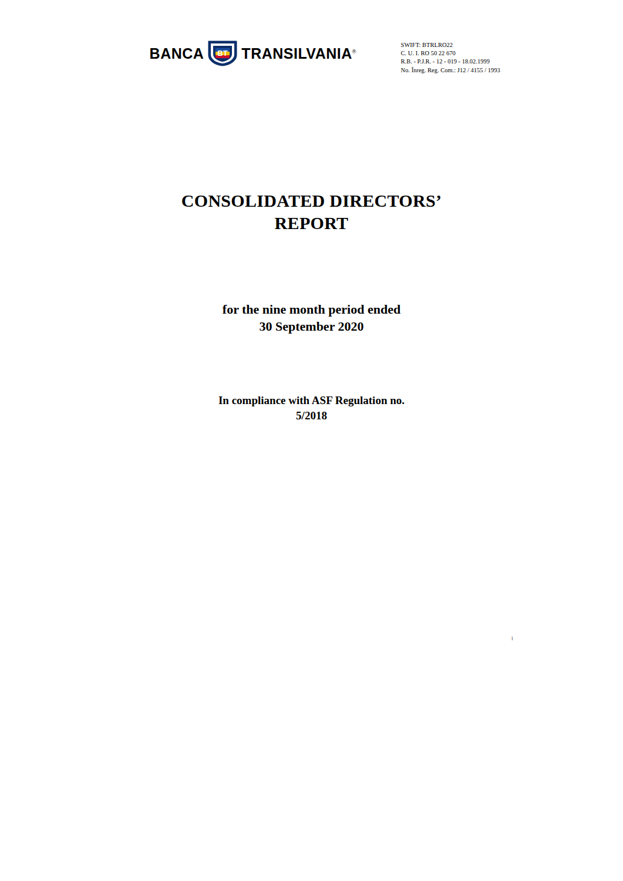BANCA BT TRANSILVANIA®
SWIFT: BTRLRO22
C. U. I. RO 50 22 670
R.B. - P.J.R. - 12 - 019 - 18.02.1999
No. Înreg. Reg. Com.: J12 / 4155 / 1993
CONSOLIDATED DIRECTORS’
REPORT
for the nine month period ended
30 September 2020
In compliance with ASF Regulation no.
5/2018
1